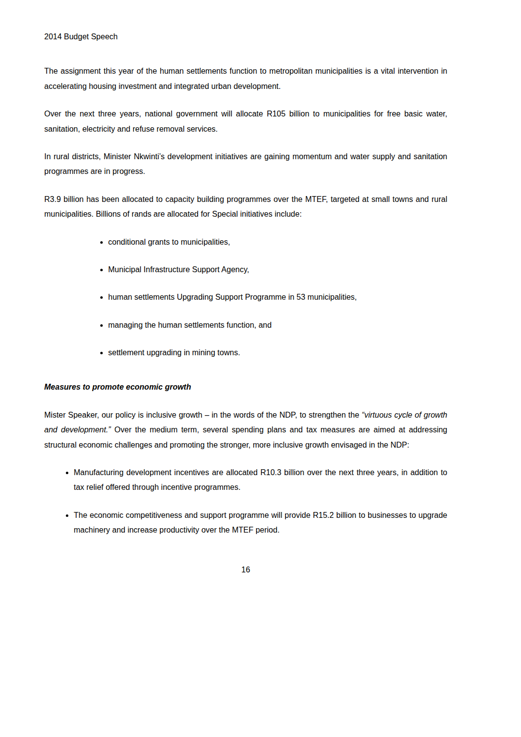2014 Budget Speech
The assignment this year of the human settlements function to metropolitan municipalities is a vital intervention in accelerating housing investment and integrated urban development.
Over the next three years, national government will allocate R105 billion to municipalities for free basic water, sanitation, electricity and refuse removal services.
In rural districts, Minister Nkwinti’s development initiatives are gaining momentum and water supply and sanitation programmes are in progress.
R3.9 billion has been allocated to capacity building programmes over the MTEF, targeted at small towns and rural municipalities. Billions of rands are allocated for Special initiatives include:
conditional grants to municipalities,
Municipal Infrastructure Support Agency,
human settlements Upgrading Support Programme in 53 municipalities,
managing the human settlements function, and
settlement upgrading in mining towns.
Measures to promote economic growth
Mister Speaker, our policy is inclusive growth – in the words of the NDP, to strengthen the “virtuous cycle of growth and development.” Over the medium term, several spending plans and tax measures are aimed at addressing structural economic challenges and promoting the stronger, more inclusive growth envisaged in the NDP:
Manufacturing development incentives are allocated R10.3 billion over the next three years, in addition to tax relief offered through incentive programmes.
The economic competitiveness and support programme will provide R15.2 billion to businesses to upgrade machinery and increase productivity over the MTEF period.
16